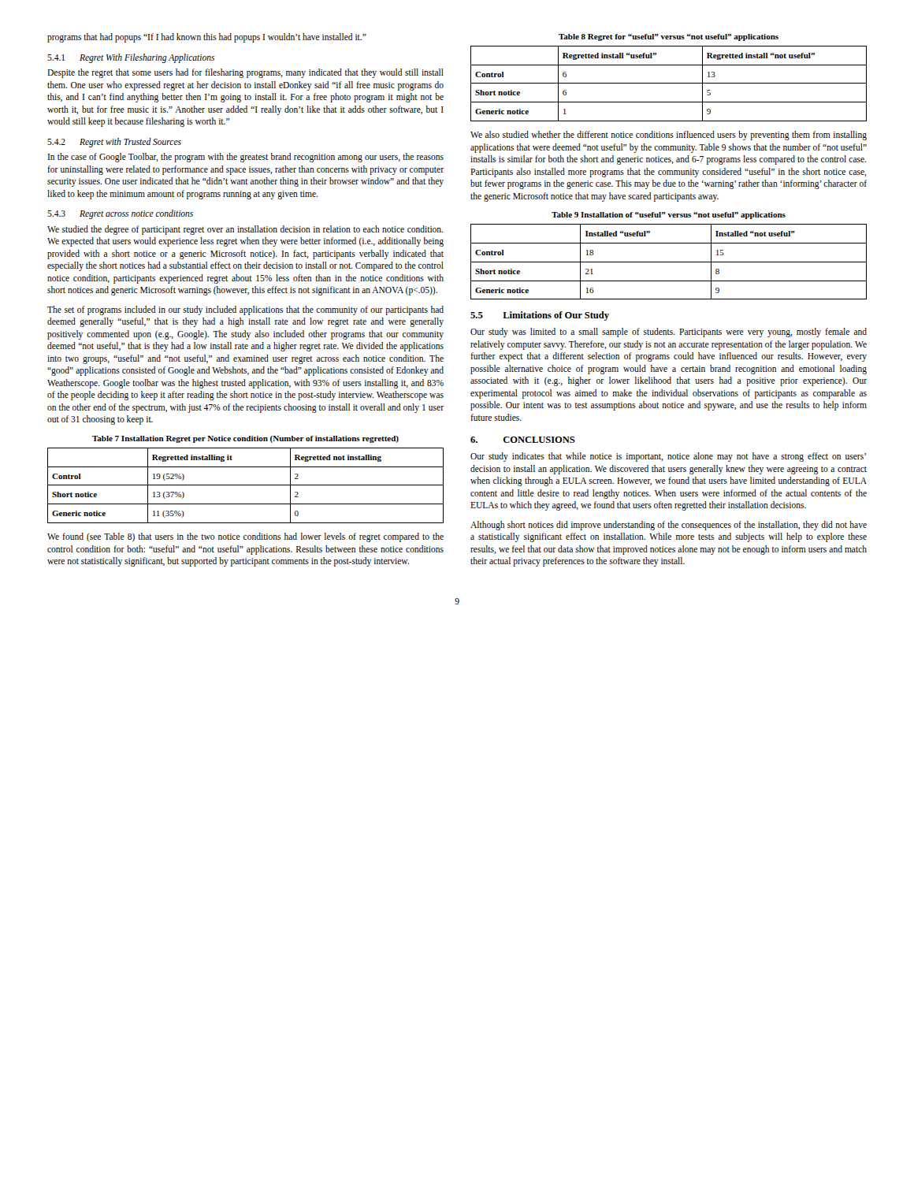programs that had popups “If I had known this had popups I wouldn’t have installed it.”
5.4.1 Regret With Filesharing Applications
Despite the regret that some users had for filesharing programs, many indicated that they would still install them. One user who expressed regret at her decision to install eDonkey said “if all free music programs do this, and I can’t find anything better then I’m going to install it. For a free photo program it might not be worth it, but for free music it is.” Another user added “I really don’t like that it adds other software, but I would still keep it because filesharing is worth it.”
5.4.2 Regret with Trusted Sources
In the case of Google Toolbar, the program with the greatest brand recognition among our users, the reasons for uninstalling were related to performance and space issues, rather than concerns with privacy or computer security issues. One user indicated that he “didn’t want another thing in their browser window” and that they liked to keep the minimum amount of programs running at any given time.
5.4.3 Regret across notice conditions
We studied the degree of participant regret over an installation decision in relation to each notice condition. We expected that users would experience less regret when they were better informed (i.e., additionally being provided with a short notice or a generic Microsoft notice). In fact, participants verbally indicated that especially the short notices had a substantial effect on their decision to install or not. Compared to the control notice condition, participants experienced regret about 15% less often than in the notice conditions with short notices and generic Microsoft warnings (however, this effect is not significant in an ANOVA (p<.05)).
The set of programs included in our study included applications that the community of our participants had deemed generally “useful,” that is they had a high install rate and low regret rate and were generally positively commented upon (e.g., Google). The study also included other programs that our community deemed “not useful,” that is they had a low install rate and a higher regret rate. We divided the applications into two groups, “useful” and “not useful,” and examined user regret across each notice condition. The “good” applications consisted of Google and Webshots, and the “bad” applications consisted of Edonkey and Weatherscope. Google toolbar was the highest trusted application, with 93% of users installing it, and 83% of the people deciding to keep it after reading the short notice in the post-study interview. Weatherscope was on the other end of the spectrum, with just 47% of the recipients choosing to install it overall and only 1 user out of 31 choosing to keep it.
Table 7 Installation Regret per Notice condition (Number of installations regretted)
| | Regretted installing it | Regretted not installing |
| --- | --- | --- |
| Control | 19 (52%) | 2 |
| Short notice | 13 (37%) | 2 |
| Generic notice | 11 (35%) | 0 |
We found (see Table 8) that users in the two notice conditions had lower levels of regret compared to the control condition for both: “useful” and “not useful” applications. Results between these notice conditions were not statistically significant, but supported by participant comments in the post-study interview.
Table 8 Regret for “useful” versus “not useful” applications
| | Regretted install “useful” | Regretted install “not useful” |
| --- | --- | --- |
| Control | 6 | 13 |
| Short notice | 6 | 5 |
| Generic notice | 1 | 9 |
We also studied whether the different notice conditions influenced users by preventing them from installing applications that were deemed “not useful” by the community. Table 9 shows that the number of “not useful” installs is similar for both the short and generic notices, and 6-7 programs less compared to the control case. Participants also installed more programs that the community considered “useful” in the short notice case, but fewer programs in the generic case. This may be due to the ‘warning’ rather than ‘informing’ character of the generic Microsoft notice that may have scared participants away.
Table 9 Installation of “useful” versus “not useful” applications
| | Installed “useful” | Installed “not useful” |
| --- | --- | --- |
| Control | 18 | 15 |
| Short notice | 21 | 8 |
| Generic notice | 16 | 9 |
5.5 Limitations of Our Study
Our study was limited to a small sample of students. Participants were very young, mostly female and relatively computer savvy. Therefore, our study is not an accurate representation of the larger population. We further expect that a different selection of programs could have influenced our results. However, every possible alternative choice of program would have a certain brand recognition and emotional loading associated with it (e.g., higher or lower likelihood that users had a positive prior experience). Our experimental protocol was aimed to make the individual observations of participants as comparable as possible. Our intent was to test assumptions about notice and spyware, and use the results to help inform future studies.
6. CONCLUSIONS
Our study indicates that while notice is important, notice alone may not have a strong effect on users’ decision to install an application. We discovered that users generally knew they were agreeing to a contract when clicking through a EULA screen. However, we found that users have limited understanding of EULA content and little desire to read lengthy notices. When users were informed of the actual contents of the EULAs to which they agreed, we found that users often regretted their installation decisions.
Although short notices did improve understanding of the consequences of the installation, they did not have a statistically significant effect on installation. While more tests and subjects will help to explore these results, we feel that our data show that improved notices alone may not be enough to inform users and match their actual privacy preferences to the software they install.
9